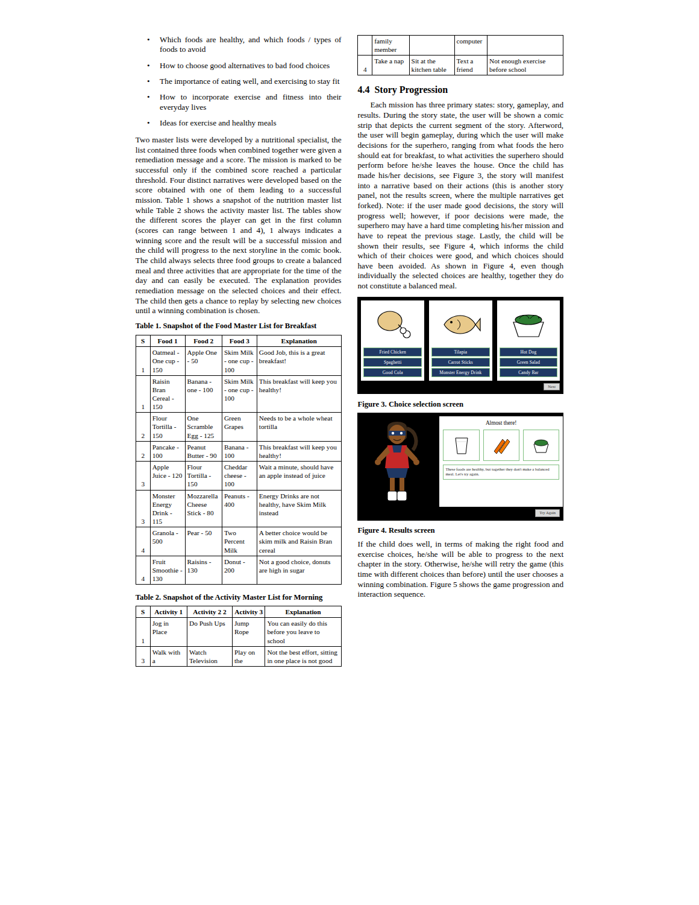Which foods are healthy, and which foods / types of foods to avoid
How to choose good alternatives to bad food choices
The importance of eating well, and exercising to stay fit
How to incorporate exercise and fitness into their everyday lives
Ideas for exercise and healthy meals
Two master lists were developed by a nutritional specialist, the list contained three foods when combined together were given a remediation message and a score. The mission is marked to be successful only if the combined score reached a particular threshold. Four distinct narratives were developed based on the score obtained with one of them leading to a successful mission. Table 1 shows a snapshot of the nutrition master list while Table 2 shows the activity master list. The tables show the different scores the player can get in the first column (scores can range between 1 and 4), 1 always indicates a winning score and the result will be a successful mission and the child will progress to the next storyline in the comic book. The child always selects three food groups to create a balanced meal and three activities that are appropriate for the time of the day and can easily be executed. The explanation provides remediation message on the selected choices and their effect. The child then gets a chance to replay by selecting new choices until a winning combination is chosen.
Table 1. Snapshot of the Food Master List for Breakfast
| S | Food 1 | Food 2 | Food 3 | Explanation |
| --- | --- | --- | --- | --- |
| 1 | Oatmeal - One cup - 150 | Apple One - 50 | Skim Milk - one cup - 100 | Good Job, this is a great breakfast! |
| 1 | Raisin Bran Cereal - 150 | Banana - one - 100 | Skim Milk - one cup - 100 | This breakfast will keep you healthy! |
| 2 | Flour Tortilla - 150 | One Scramble Egg - 125 | Green Grapes | Needs to be a whole wheat tortilla |
| 2 | Pancake - 100 | Peanut Butter - 90 | Banana - 100 | This breakfast will keep you healthy! |
| 3 | Apple Juice - 120 | Flour Tortilla - 150 | Cheddar cheese - 100 | Wait a minute, should have an apple instead of juice |
| 3 | Monster Energy Drink - 115 | Mozzarella Cheese Stick - 80 | Peanuts - 400 | Energy Drinks are not healthy, have Skim Milk instead |
| 4 | Granola - 500 | Pear - 50 | Two Percent Milk | A better choice would be skim milk and Raisin Bran cereal |
| 4 | Fruit Smoothie - 130 | Raisins - 130 | Donut - 200 | Not a good choice, donuts are high in sugar |
Table 2. Snapshot of the Activity Master List for Morning
| S | Activity 1 | Activity 2 2 | Activity 3 | Explanation |
| --- | --- | --- | --- | --- |
| 1 | Jog in Place | Do Push Ups | Jump Rope | You can easily do this before you leave to school |
| 3 | Walk with a | Watch Television | Play on the | Not the best effort, sitting in one place is not good |
| | family member | | computer | |
| 4 | Take a nap | Sit at the kitchen table | Text a friend | Not enough exercise before school |
4.4 Story Progression
Each mission has three primary states: story, gameplay, and results. During the story state, the user will be shown a comic strip that depicts the current segment of the story. Afterword, the user will begin gameplay, during which the user will make decisions for the superhero, ranging from what foods the hero should eat for breakfast, to what activities the superhero should perform before he/she leaves the house. Once the child has made his/her decisions, see Figure 3, the story will manifest into a narrative based on their actions (this is another story panel, not the results screen, where the multiple narratives get forked). Note: if the user made good decisions, the story will progress well; however, if poor decisions were made, the superhero may have a hard time completing his/her mission and have to repeat the previous stage. Lastly, the child will be shown their results, see Figure 4, which informs the child which of their choices were good, and which choices should have been avoided. As shown in Figure 4, even though individually the selected choices are healthy, together they do not constitute a balanced meal.
Fried Chicken
Spaghetti
Good Cola
Tilapia
Carrot Sticks
Monster Energy Drink
Hot Dog
Green Salad
Candy Bar
Next
Figure 3. Choice selection screen
Almost there!
These foods are healthy, but together they don't make a balanced meal. Let's try again.
Try Again
Figure 4. Results screen
If the child does well, in terms of making the right food and exercise choices, he/she will be able to progress to the next chapter in the story. Otherwise, he/she will retry the game (this time with different choices than before) until the user chooses a winning combination. Figure 5 shows the game progression and interaction sequence.